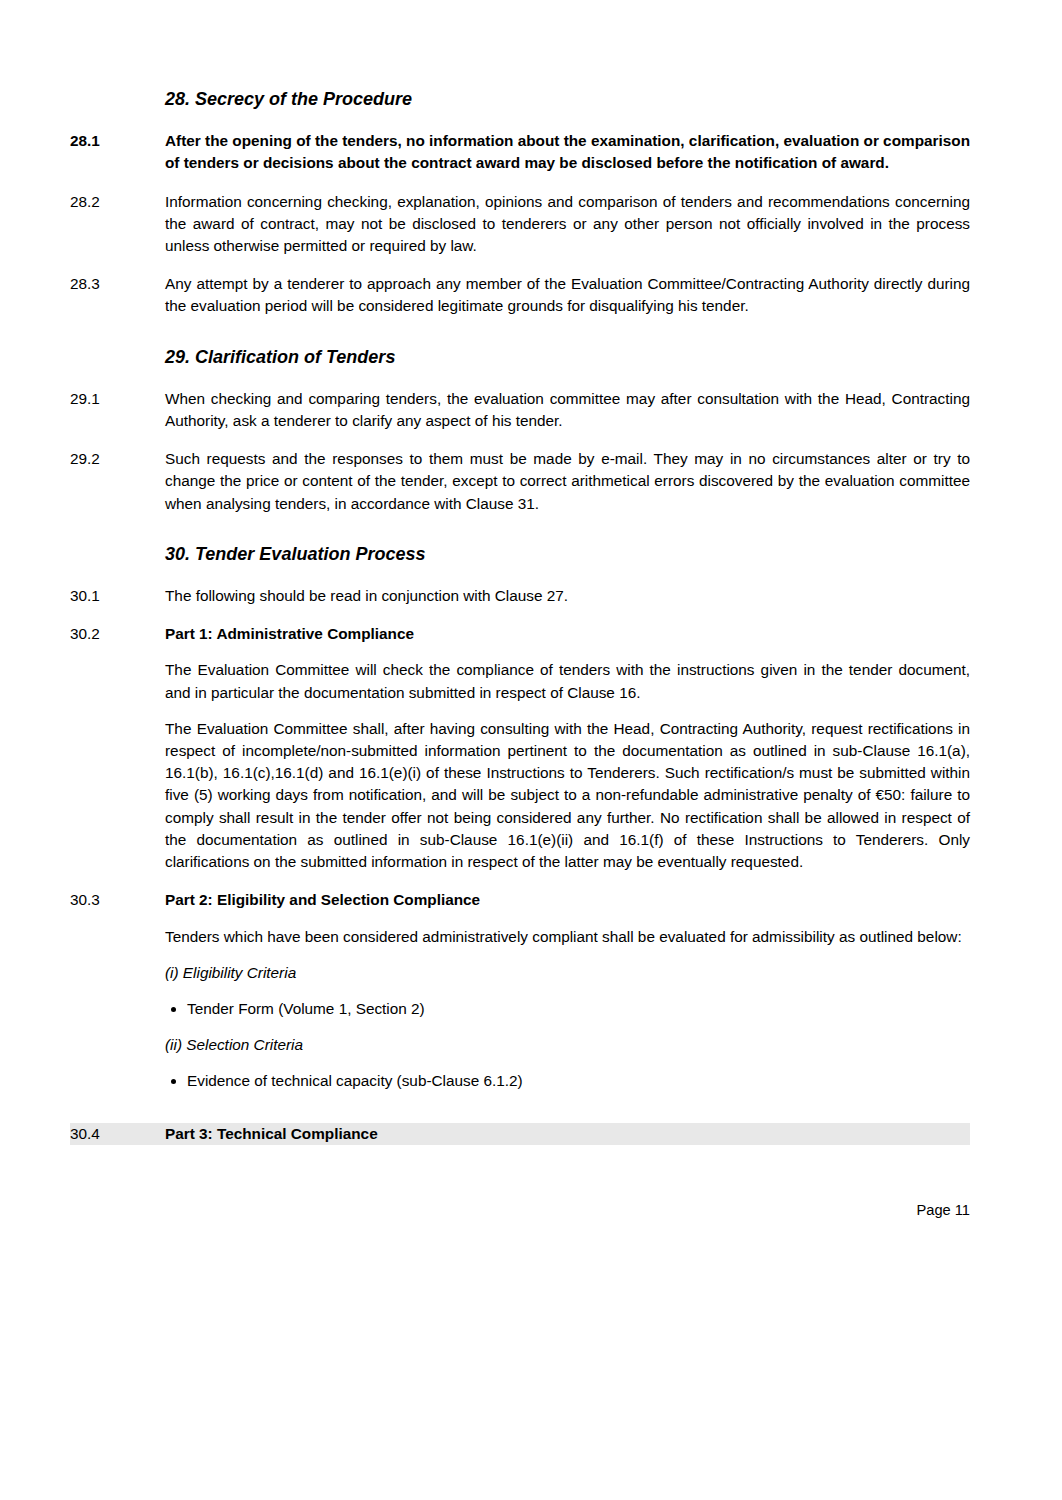28. Secrecy of the Procedure
28.1
After the opening of the tenders, no information about the examination, clarification, evaluation or comparison of tenders or decisions about the contract award may be disclosed before the notification of award.
28.2
Information concerning checking, explanation, opinions and comparison of tenders and recommendations concerning the award of contract, may not be disclosed to tenderers or any other person not officially involved in the process unless otherwise permitted or required by law.
28.3
Any attempt by a tenderer to approach any member of the Evaluation Committee/Contracting Authority directly during the evaluation period will be considered legitimate grounds for disqualifying his tender.
29. Clarification of Tenders
29.1
When checking and comparing tenders, the evaluation committee may after consultation with the Head, Contracting Authority, ask a tenderer to clarify any aspect of his tender.
29.2
Such requests and the responses to them must be made by e-mail. They may in no circumstances alter or try to change the price or content of the tender, except to correct arithmetical errors discovered by the evaluation committee when analysing tenders, in accordance with Clause 31.
30. Tender Evaluation Process
30.1
The following should be read in conjunction with Clause 27.
30.2
Part 1: Administrative Compliance
The Evaluation Committee will check the compliance of tenders with the instructions given in the tender document, and in particular the documentation submitted in respect of Clause 16.
The Evaluation Committee shall, after having consulting with the Head, Contracting Authority, request rectifications in respect of incomplete/non-submitted information pertinent to the documentation as outlined in sub-Clause 16.1(a), 16.1(b), 16.1(c),16.1(d) and 16.1(e)(i) of these Instructions to Tenderers. Such rectification/s must be submitted within five (5) working days from notification, and will be subject to a non-refundable administrative penalty of €50: failure to comply shall result in the tender offer not being considered any further. No rectification shall be allowed in respect of the documentation as outlined in sub-Clause 16.1(e)(ii) and 16.1(f) of these Instructions to Tenderers. Only clarifications on the submitted information in respect of the latter may be eventually requested.
30.3
Part 2: Eligibility and Selection Compliance
Tenders which have been considered administratively compliant shall be evaluated for admissibility as outlined below:
(i) Eligibility Criteria
Tender Form (Volume 1, Section 2)
(ii) Selection Criteria
Evidence of technical capacity (sub-Clause 6.1.2)
30.4
Part 3: Technical Compliance
Page 11